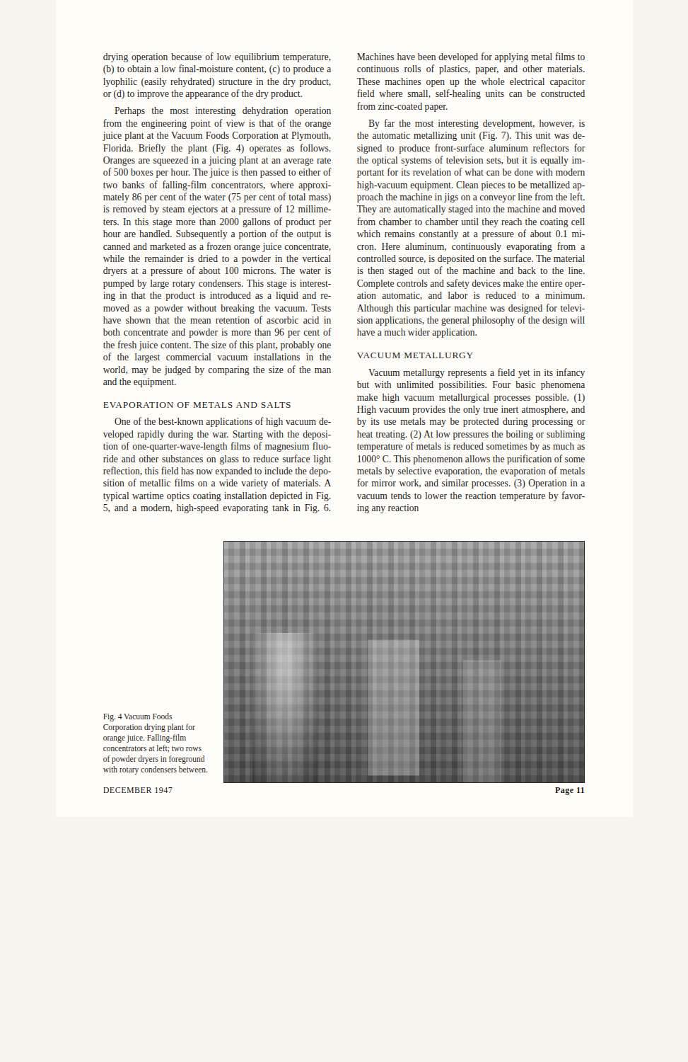drying operation because of low equilibrium temperature, (b) to obtain a low final-moisture content, (c) to produce a lyophilic (easily rehydrated) structure in the dry product, or (d) to improve the appearance of the dry product.
Perhaps the most interesting dehydration operation from the engineering point of view is that of the orange juice plant at the Vacuum Foods Corporation at Plymouth, Florida. Briefly the plant (Fig. 4) operates as follows. Oranges are squeezed in a juicing plant at an average rate of 500 boxes per hour. The juice is then passed to either of two banks of falling-film concentrators, where approximately 86 per cent of the water (75 per cent of total mass) is removed by steam ejectors at a pressure of 12 millimeters. In this stage more than 2000 gallons of product per hour are handled. Subsequently a portion of the output is canned and marketed as a frozen orange juice concentrate, while the remainder is dried to a powder in the vertical dryers at a pressure of about 100 microns. The water is pumped by large rotary condensers. This stage is interesting in that the product is introduced as a liquid and removed as a powder without breaking the vacuum. Tests have shown that the mean retention of ascorbic acid in both concentrate and powder is more than 96 per cent of the fresh juice content. The size of this plant, probably one of the largest commercial vacuum installations in the world, may be judged by comparing the size of the man and the equipment.
EVAPORATION OF METALS AND SALTS
One of the best-known applications of high vacuum developed rapidly during the war. Starting with the deposition of one-quarter-wave-length films of magnesium fluoride and other substances on glass to reduce surface light reflection, this field has now expanded to include the deposition of metallic films on a wide variety of materials. A typical wartime optics coating installation depicted in Fig. 5, and a modern, high-speed evaporating tank in Fig. 6. Machines have been developed for applying metal films to continuous rolls of plastics, paper, and other materials. These machines open up the whole electrical capacitor field where small, self-healing units can be constructed from zinc-coated paper.
By far the most interesting development, however, is the automatic metallizing unit (Fig. 7). This unit was designed to produce front-surface aluminum reflectors for the optical systems of television sets, but it is equally important for its revelation of what can be done with modern high-vacuum equipment. Clean pieces to be metallized approach the machine in jigs on a conveyor line from the left. They are automatically staged into the machine and moved from chamber to chamber until they reach the coating cell which remains constantly at a pressure of about 0.1 micron. Here aluminum, continuously evaporating from a controlled source, is deposited on the surface. The material is then staged out of the machine and back to the line. Complete controls and safety devices make the entire operation automatic, and labor is reduced to a minimum. Although this particular machine was designed for television applications, the general philosophy of the design will have a much wider application.
VACUUM METALLURGY
Vacuum metallurgy represents a field yet in its infancy but with unlimited possibilities. Four basic phenomena make high vacuum metallurgical processes possible. (1) High vacuum provides the only true inert atmosphere, and by its use metals may be protected during processing or heat treating. (2) At low pressures the boiling or subliming temperature of metals is reduced sometimes by as much as 1000° C. This phenomenon allows the purification of some metals by selective evaporation, the evaporation of metals for mirror work, and similar processes. (3) Operation in a vacuum tends to lower the reaction temperature by favoring any reaction
Fig. 4 Vacuum Foods Corporation drying plant for orange juice. Falling-film concentrators at left; two rows of powder dryers in foreground with rotary condensers between.
DECEMBER 1947 Page 11